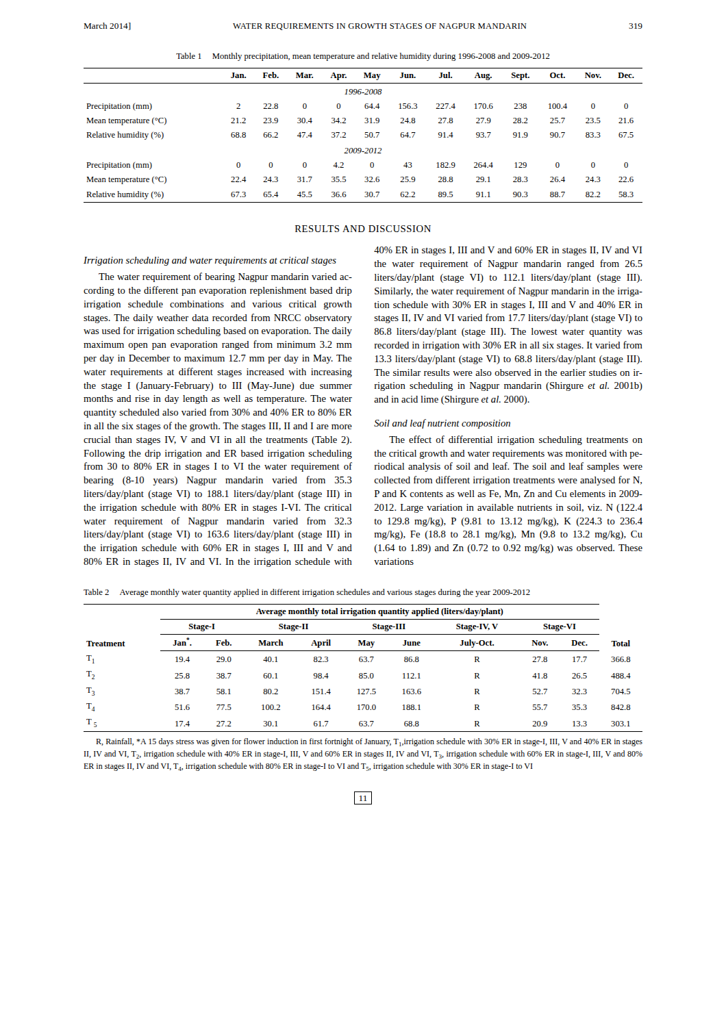March 2014]
Water requirements in growth stages of Nagpur mandarin
319
Table 1 Monthly precipitation, mean temperature and relative humidity during 1996-2008 and 2009-2012
| | Jan. | Feb. | Mar. | Apr. | May | Jun. | Jul. | Aug. | Sept. | Oct. | Nov. | Dec. |
| --- | --- | --- | --- | --- | --- | --- | --- | --- | --- | --- | --- | --- |
| 1996-2008 |
| Precipitation (mm) | 2 | 22.8 | 0 | 0 | 64.4 | 156.3 | 227.4 | 170.6 | 238 | 100.4 | 0 | 0 |
| Mean temperature (°C) | 21.2 | 23.9 | 30.4 | 34.2 | 31.9 | 24.8 | 27.8 | 27.9 | 28.2 | 25.7 | 23.5 | 21.6 |
| Relative humidity (%) | 68.8 | 66.2 | 47.4 | 37.2 | 50.7 | 64.7 | 91.4 | 93.7 | 91.9 | 90.7 | 83.3 | 67.5 |
| 2009-2012 |
| Precipitation (mm) | 0 | 0 | 0 | 4.2 | 0 | 43 | 182.9 | 264.4 | 129 | 0 | 0 | 0 |
| Mean temperature (°C) | 22.4 | 24.3 | 31.7 | 35.5 | 32.6 | 25.9 | 28.8 | 29.1 | 28.3 | 26.4 | 24.3 | 22.6 |
| Relative humidity (%) | 67.3 | 65.4 | 45.5 | 36.6 | 30.7 | 62.2 | 89.5 | 91.1 | 90.3 | 88.7 | 82.2 | 58.3 |
Results and Discussion
Irrigation scheduling and water requirements at critical stages
The water requirement of bearing Nagpur mandarin varied according to the different pan evaporation replenishment based drip irrigation schedule combinations and various critical growth stages. The daily weather data recorded from NRCC observatory was used for irrigation scheduling based on evaporation. The daily maximum open pan evaporation ranged from minimum 3.2 mm per day in December to maximum 12.7 mm per day in May. The water requirements at different stages increased with increasing the stage I (January-February) to III (May-June) due summer months and rise in day length as well as temperature. The water quantity scheduled also varied from 30% and 40% ER to 80% ER in all the six stages of the growth. The stages III, II and I are more crucial than stages IV, V and VI in all the treatments (Table 2). Following the drip irrigation and ER based irrigation scheduling from 30 to 80% ER in stages I to VI the water requirement of bearing (8-10 years) Nagpur mandarin varied from 35.3 liters/day/plant (stage VI) to 188.1 liters/day/plant (stage III) in the irrigation schedule with 80% ER in stages I-VI. The critical water requirement of Nagpur mandarin varied from 32.3 liters/day/plant (stage VI) to 163.6 liters/day/plant (stage III) in the irrigation schedule with 60% ER in stages I, III and V and 80% ER in stages II, IV and VI. In the irrigation schedule with 40% ER in stages I, III and V and 60% ER in stages II, IV and VI the water requirement of Nagpur mandarin ranged from 26.5 liters/day/plant (stage VI) to 112.1 liters/day/plant (stage III). Similarly, the water requirement of Nagpur mandarin in the irrigation schedule with 30% ER in stages I, III and V and 40% ER in stages II, IV and VI varied from 17.7 liters/day/plant (stage VI) to 86.8 liters/day/plant (stage III). The lowest water quantity was recorded in irrigation with 30% ER in all six stages. It varied from 13.3 liters/day/plant (stage VI) to 68.8 liters/day/plant (stage III). The similar results were also observed in the earlier studies on irrigation scheduling in Nagpur mandarin (Shirgure et al. 2001b) and in acid lime (Shirgure et al. 2000).
Soil and leaf nutrient composition
The effect of differential irrigation scheduling treatments on the critical growth and water requirements was monitored with periodical analysis of soil and leaf. The soil and leaf samples were collected from different irrigation treatments were analysed for N, P and K contents as well as Fe, Mn, Zn and Cu elements in 2009-2012. Large variation in available nutrients in soil, viz. N (122.4 to 129.8 mg/kg), P (9.81 to 13.12 mg/kg), K (224.3 to 236.4 mg/kg), Fe (18.8 to 28.1 mg/kg), Mn (9.8 to 13.2 mg/kg), Cu (1.64 to 1.89) and Zn (0.72 to 0.92 mg/kg) was observed. These variations
Table 2 Average monthly water quantity applied in different irrigation schedules and various stages during the year 2009-2012
| Treatment | Average monthly total irrigation quantity applied (liters/day/plant) |
| --- | --- |
| Stage-I | Stage-II | Stage-III | Stage-IV, V | Stage-VI | Total |
| Jan * . | Feb. | March | April | May | June | July-Oct. | Nov. | Dec. |
| T 1 | 19.4 | 29.0 | 40.1 | 82.3 | 63.7 | 86.8 | R | 27.8 | 17.7 | 366.8 |
| T 2 | 25.8 | 38.7 | 60.1 | 98.4 | 85.0 | 112.1 | R | 41.8 | 26.5 | 488.4 |
| T 3 | 38.7 | 58.1 | 80.2 | 151.4 | 127.5 | 163.6 | R | 52.7 | 32.3 | 704.5 |
| T 4 | 51.6 | 77.5 | 100.2 | 164.4 | 170.0 | 188.1 | R | 55.7 | 35.3 | 842.8 |
| T 5 | 17.4 | 27.2 | 30.1 | 61.7 | 63.7 | 68.8 | R | 20.9 | 13.3 | 303.1 |
R, Rainfall, *A 15 days stress was given for flower induction in first fortnight of January, T1,irrigation schedule with 30% ER in stage-I, III, V and 40% ER in stages II, IV and VI, T2, irrigation schedule with 40% ER in stage-I, III, V and 60% ER in stages II, IV and VI, T3, irrigation schedule with 60% ER in stage-I, III, V and 80% ER in stages II, IV and VI, T4, irrigation schedule with 80% ER in stage-I to VI and T5, irrigation schedule with 30% ER in stage-I to VI
11